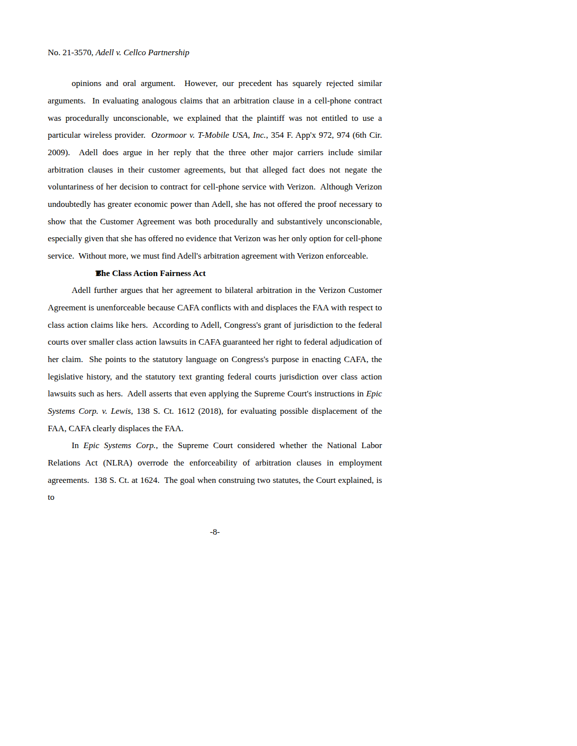No. 21-3570, Adell v. Cellco Partnership
opinions and oral argument. However, our precedent has squarely rejected similar arguments. In evaluating analogous claims that an arbitration clause in a cell-phone contract was procedurally unconscionable, we explained that the plaintiff was not entitled to use a particular wireless provider. Ozormoor v. T-Mobile USA, Inc., 354 F. App'x 972, 974 (6th Cir. 2009). Adell does argue in her reply that the three other major carriers include similar arbitration clauses in their customer agreements, but that alleged fact does not negate the voluntariness of her decision to contract for cell-phone service with Verizon. Although Verizon undoubtedly has greater economic power than Adell, she has not offered the proof necessary to show that the Customer Agreement was both procedurally and substantively unconscionable, especially given that she has offered no evidence that Verizon was her only option for cell-phone service. Without more, we must find Adell's arbitration agreement with Verizon enforceable.
B. The Class Action Fairness Act
Adell further argues that her agreement to bilateral arbitration in the Verizon Customer Agreement is unenforceable because CAFA conflicts with and displaces the FAA with respect to class action claims like hers. According to Adell, Congress's grant of jurisdiction to the federal courts over smaller class action lawsuits in CAFA guaranteed her right to federal adjudication of her claim. She points to the statutory language on Congress's purpose in enacting CAFA, the legislative history, and the statutory text granting federal courts jurisdiction over class action lawsuits such as hers. Adell asserts that even applying the Supreme Court's instructions in Epic Systems Corp. v. Lewis, 138 S. Ct. 1612 (2018), for evaluating possible displacement of the FAA, CAFA clearly displaces the FAA.
In Epic Systems Corp., the Supreme Court considered whether the National Labor Relations Act (NLRA) overrode the enforceability of arbitration clauses in employment agreements. 138 S. Ct. at 1624. The goal when construing two statutes, the Court explained, is to
-8-